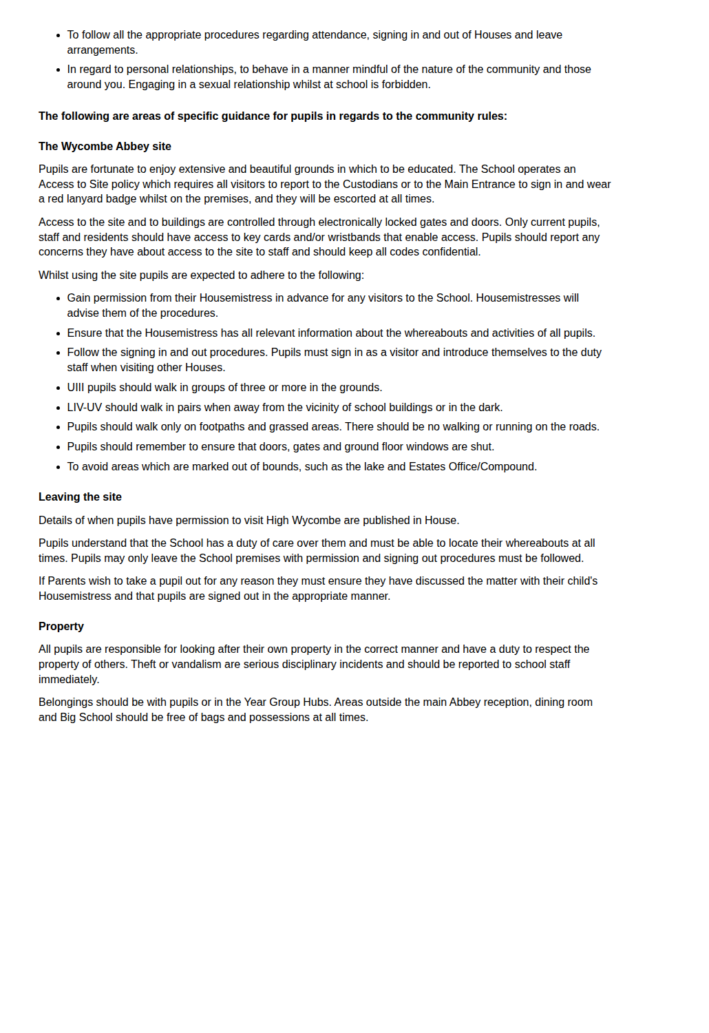To follow all the appropriate procedures regarding attendance, signing in and out of Houses and leave arrangements.
In regard to personal relationships, to behave in a manner mindful of the nature of the community and those around you. Engaging in a sexual relationship whilst at school is forbidden.
The following are areas of specific guidance for pupils in regards to the community rules:
The Wycombe Abbey site
Pupils are fortunate to enjoy extensive and beautiful grounds in which to be educated. The School operates an Access to Site policy which requires all visitors to report to the Custodians or to the Main Entrance to sign in and wear a red lanyard badge whilst on the premises, and they will be escorted at all times.
Access to the site and to buildings are controlled through electronically locked gates and doors. Only current pupils, staff and residents should have access to key cards and/or wristbands that enable access. Pupils should report any concerns they have about access to the site to staff and should keep all codes confidential.
Whilst using the site pupils are expected to adhere to the following:
Gain permission from their Housemistress in advance for any visitors to the School. Housemistresses will advise them of the procedures.
Ensure that the Housemistress has all relevant information about the whereabouts and activities of all pupils.
Follow the signing in and out procedures. Pupils must sign in as a visitor and introduce themselves to the duty staff when visiting other Houses.
UIII pupils should walk in groups of three or more in the grounds.
LIV-UV should walk in pairs when away from the vicinity of school buildings or in the dark.
Pupils should walk only on footpaths and grassed areas. There should be no walking or running on the roads.
Pupils should remember to ensure that doors, gates and ground floor windows are shut.
To avoid areas which are marked out of bounds, such as the lake and Estates Office/Compound.
Leaving the site
Details of when pupils have permission to visit High Wycombe are published in House.
Pupils understand that the School has a duty of care over them and must be able to locate their whereabouts at all times. Pupils may only leave the School premises with permission and signing out procedures must be followed.
If Parents wish to take a pupil out for any reason they must ensure they have discussed the matter with their child's Housemistress and that pupils are signed out in the appropriate manner.
Property
All pupils are responsible for looking after their own property in the correct manner and have a duty to respect the property of others. Theft or vandalism are serious disciplinary incidents and should be reported to school staff immediately.
Belongings should be with pupils or in the Year Group Hubs. Areas outside the main Abbey reception, dining room and Big School should be free of bags and possessions at all times.